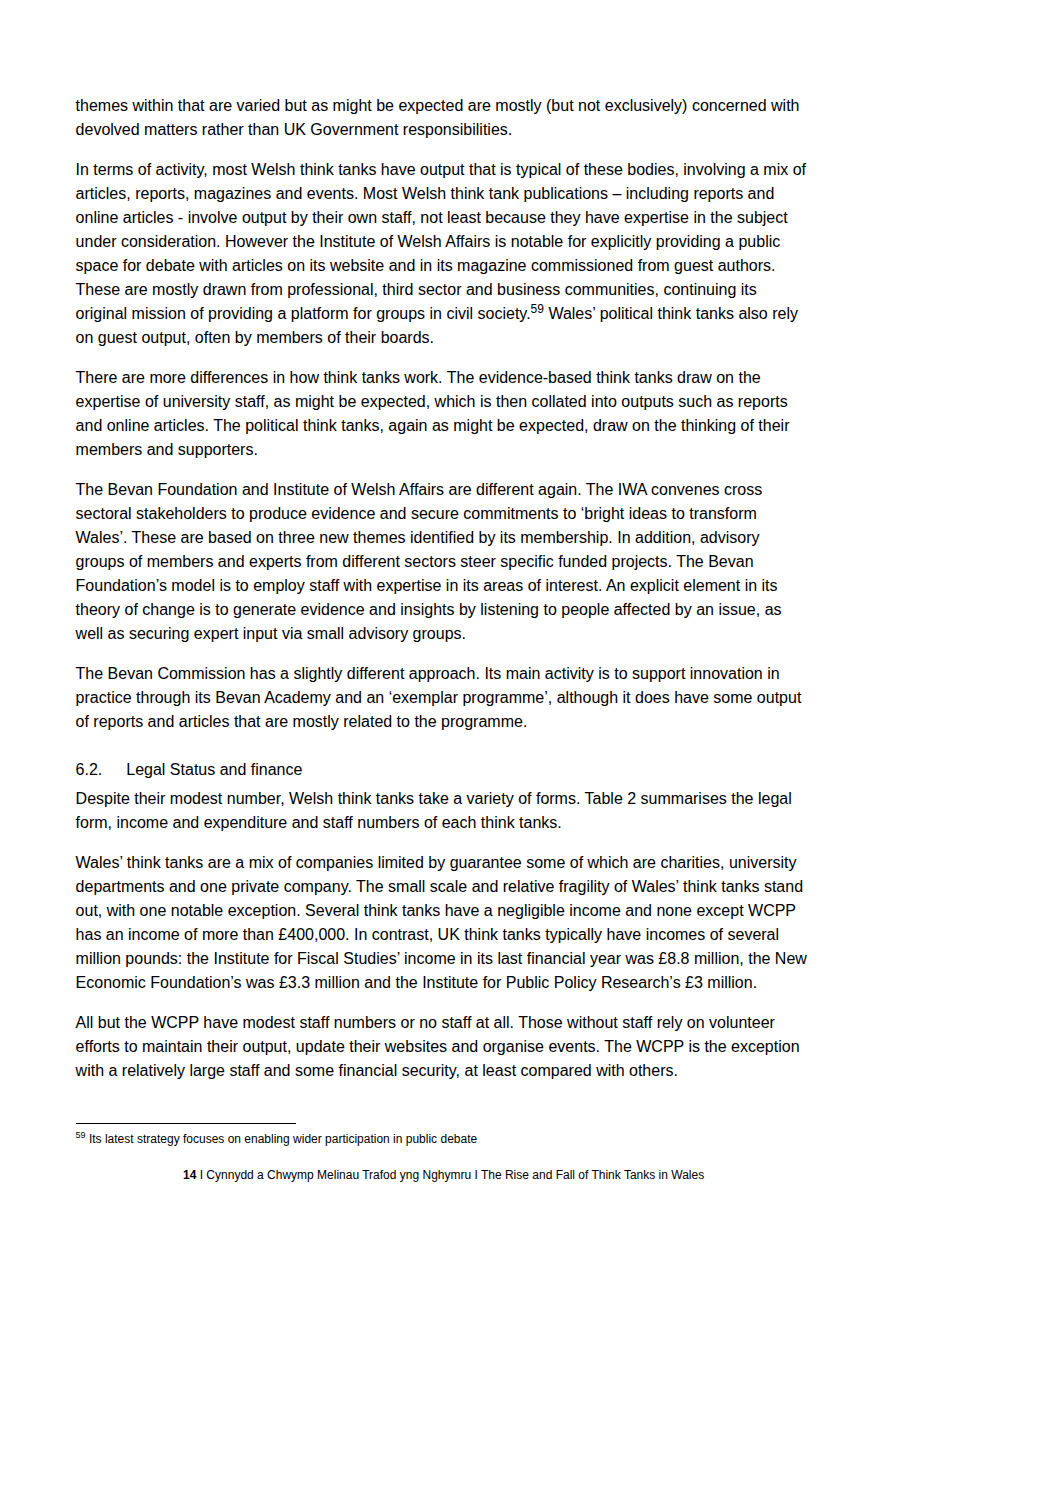themes within that are varied but as might be expected are mostly (but not exclusively) concerned with devolved matters rather than UK Government responsibilities.
In terms of activity, most Welsh think tanks have output that is typical of these bodies, involving a mix of articles, reports, magazines and events. Most Welsh think tank publications – including reports and online articles - involve output by their own staff, not least because they have expertise in the subject under consideration. However the Institute of Welsh Affairs is notable for explicitly providing a public space for debate with articles on its website and in its magazine commissioned from guest authors. These are mostly drawn from professional, third sector and business communities, continuing its original mission of providing a platform for groups in civil society.59 Wales’ political think tanks also rely on guest output, often by members of their boards.
There are more differences in how think tanks work. The evidence-based think tanks draw on the expertise of university staff, as might be expected, which is then collated into outputs such as reports and online articles. The political think tanks, again as might be expected, draw on the thinking of their members and supporters.
The Bevan Foundation and Institute of Welsh Affairs are different again. The IWA convenes cross sectoral stakeholders to produce evidence and secure commitments to ‘bright ideas to transform Wales’. These are based on three new themes identified by its membership. In addition, advisory groups of members and experts from different sectors steer specific funded projects. The Bevan Foundation’s model is to employ staff with expertise in its areas of interest. An explicit element in its theory of change is to generate evidence and insights by listening to people affected by an issue, as well as securing expert input via small advisory groups.
The Bevan Commission has a slightly different approach. Its main activity is to support innovation in practice through its Bevan Academy and an ‘exemplar programme’, although it does have some output of reports and articles that are mostly related to the programme.
6.2. Legal Status and finance
Despite their modest number, Welsh think tanks take a variety of forms. Table 2 summarises the legal form, income and expenditure and staff numbers of each think tanks.
Wales’ think tanks are a mix of companies limited by guarantee some of which are charities, university departments and one private company. The small scale and relative fragility of Wales’ think tanks stand out, with one notable exception. Several think tanks have a negligible income and none except WCPP has an income of more than £400,000. In contrast, UK think tanks typically have incomes of several million pounds: the Institute for Fiscal Studies’ income in its last financial year was £8.8 million, the New Economic Foundation’s was £3.3 million and the Institute for Public Policy Research’s £3 million.
All but the WCPP have modest staff numbers or no staff at all. Those without staff rely on volunteer efforts to maintain their output, update their websites and organise events. The WCPP is the exception with a relatively large staff and some financial security, at least compared with others.
59 Its latest strategy focuses on enabling wider participation in public debate
14 I Cynnydd a Chwymp Melinau Trafod yng Nghymru I The Rise and Fall of Think Tanks in Wales